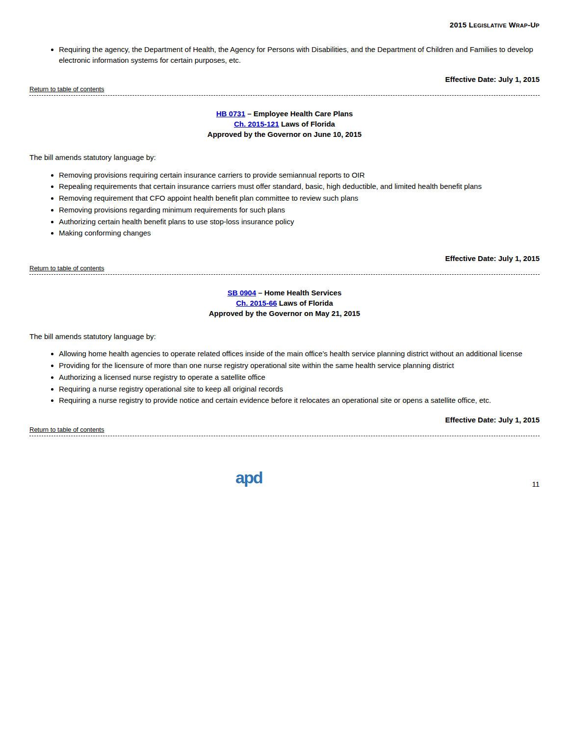2015 Legislative Wrap-Up
Requiring the agency, the Department of Health, the Agency for Persons with Disabilities, and the Department of Children and Families to develop electronic information systems for certain purposes, etc.
Effective Date: July 1, 2015
Return to table of contents
HB 0731 – Employee Health Care Plans
Ch. 2015-121 Laws of Florida
Approved by the Governor on June 10, 2015
The bill amends statutory language by:
Removing provisions requiring certain insurance carriers to provide semiannual reports to OIR
Repealing requirements that certain insurance carriers must offer standard, basic, high deductible, and limited health benefit plans
Removing requirement that CFO appoint health benefit plan committee to review such plans
Removing provisions regarding minimum requirements for such plans
Authorizing certain health benefit plans to use stop-loss insurance policy
Making conforming changes
Effective Date: July 1, 2015
Return to table of contents
SB 0904 – Home Health Services
Ch. 2015-66 Laws of Florida
Approved by the Governor on May 21, 2015
The bill amends statutory language by:
Allowing home health agencies to operate related offices inside of the main office’s health service planning district without an additional license
Providing for the licensure of more than one nurse registry operational site within the same health service planning district
Authorizing a licensed nurse registry to operate a satellite office
Requiring a nurse registry operational site to keep all original records
Requiring a nurse registry to provide notice and certain evidence before it relocates an operational site or opens a satellite office, etc.
Effective Date: July 1, 2015
Return to table of contents
apd
11